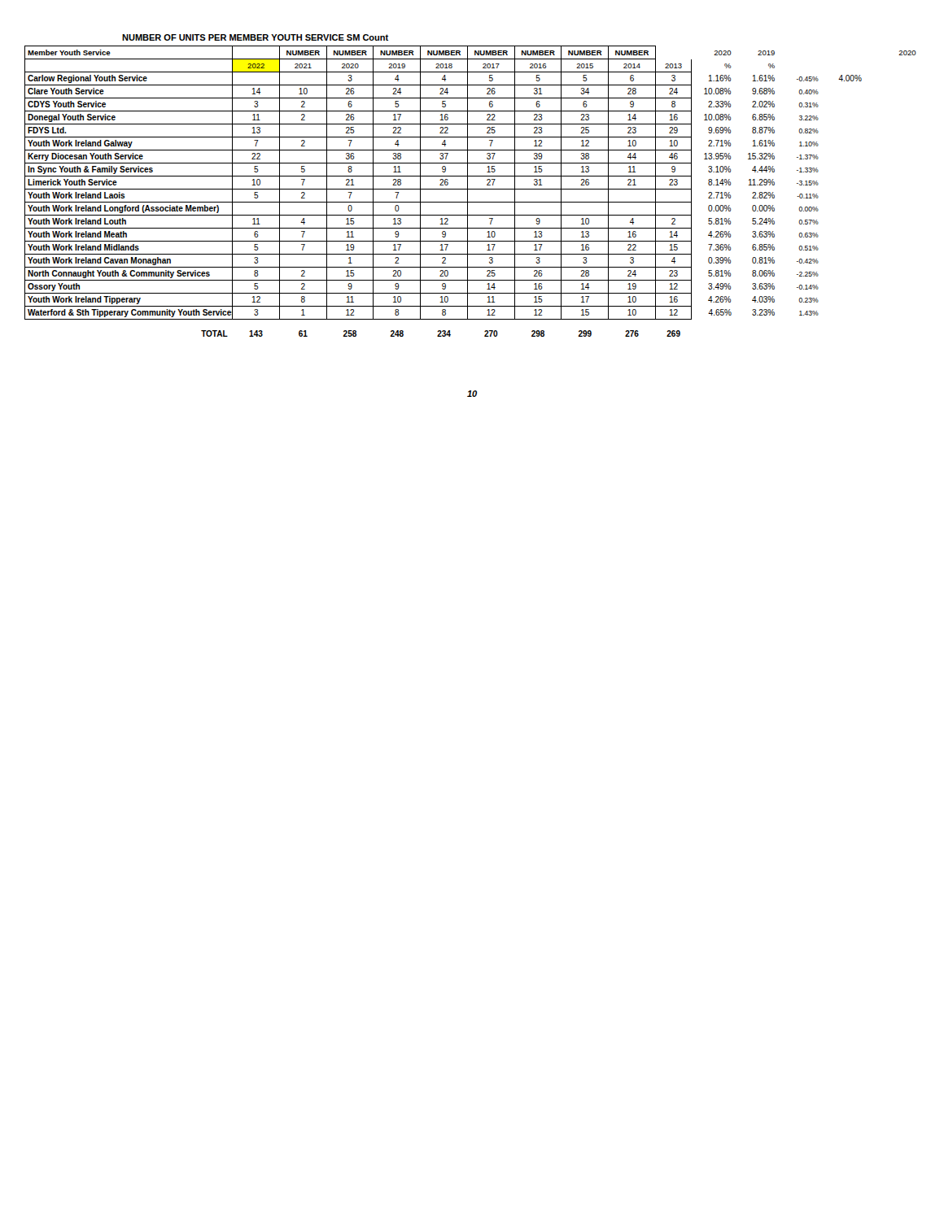NUMBER OF UNITS PER MEMBER YOUTH SERVICE SM Count
| Member Youth Service | | NUMBER | NUMBER | NUMBER | NUMBER | NUMBER | NUMBER | NUMBER | NUMBER | | 2020 | 2019 | | | 2020 |
| --- | --- | --- | --- | --- | --- | --- | --- | --- | --- | --- | --- | --- | --- | --- | --- |
| | 2022 | 2021 | 2020 | 2019 | 2018 | 2017 | 2016 | 2015 | 2014 | 2013 | % | % | | | |
| Carlow Regional Youth Service | | | 3 | 4 | 4 | 5 | 5 | 5 | 6 | 3 | 1.16% | 1.61% | -0.45% | 4.00% | |
| Clare Youth Service | 14 | 10 | 26 | 24 | 24 | 26 | 31 | 34 | 28 | 24 | 10.08% | 9.68% | 0.40% | | |
| CDYS Youth Service | 3 | 2 | 6 | 5 | 5 | 6 | 6 | 6 | 9 | 8 | 2.33% | 2.02% | 0.31% | | |
| Donegal Youth Service | 11 | 2 | 26 | 17 | 16 | 22 | 23 | 23 | 14 | 16 | 10.08% | 6.85% | 3.22% | | |
| FDYS Ltd. | 13 | | 25 | 22 | 22 | 25 | 23 | 25 | 23 | 29 | 9.69% | 8.87% | 0.82% | | |
| Youth Work Ireland Galway | 7 | 2 | 7 | 4 | 4 | 7 | 12 | 12 | 10 | 10 | 2.71% | 1.61% | 1.10% | | |
| Kerry Diocesan Youth Service | 22 | | 36 | 38 | 37 | 37 | 39 | 38 | 44 | 46 | 13.95% | 15.32% | -1.37% | | |
| In Sync Youth & Family Services | 5 | 5 | 8 | 11 | 9 | 15 | 15 | 13 | 11 | 9 | 3.10% | 4.44% | -1.33% | | |
| Limerick Youth Service | 10 | 7 | 21 | 28 | 26 | 27 | 31 | 26 | 21 | 23 | 8.14% | 11.29% | -3.15% | | |
| Youth Work Ireland Laois | 5 | 2 | 7 | 7 | | | | | | | 2.71% | 2.82% | -0.11% | | |
| Youth Work Ireland Longford (Associate Member) | | | 0 | 0 | | | | | | | 0.00% | 0.00% | 0.00% | | |
| Youth Work Ireland Louth | 11 | 4 | 15 | 13 | 12 | 7 | 9 | 10 | 4 | 2 | 5.81% | 5.24% | 0.57% | | |
| Youth Work Ireland Meath | 6 | 7 | 11 | 9 | 9 | 10 | 13 | 13 | 16 | 14 | 4.26% | 3.63% | 0.63% | | |
| Youth Work Ireland Midlands | 5 | 7 | 19 | 17 | 17 | 17 | 17 | 16 | 22 | 15 | 7.36% | 6.85% | 0.51% | | |
| Youth Work Ireland Cavan Monaghan | 3 | | 1 | 2 | 2 | 3 | 3 | 3 | 3 | 4 | 0.39% | 0.81% | -0.42% | | |
| North Connaught Youth & Community Services | 8 | 2 | 15 | 20 | 20 | 25 | 26 | 28 | 24 | 23 | 5.81% | 8.06% | -2.25% | | |
| Ossory Youth | 5 | 2 | 9 | 9 | 9 | 14 | 16 | 14 | 19 | 12 | 3.49% | 3.63% | -0.14% | | |
| Youth Work Ireland Tipperary | 12 | 8 | 11 | 10 | 10 | 11 | 15 | 17 | 10 | 16 | 4.26% | 4.03% | 0.23% | | |
| Waterford & Sth Tipperary Community Youth Services | 3 | 1 | 12 | 8 | 8 | 12 | 12 | 15 | 10 | 12 | 4.65% | 3.23% | 1.43% | | |
| TOTAL | 143 | 61 | 258 | 248 | 234 | 270 | 298 | 299 | 276 | 269 | | | | | |
10